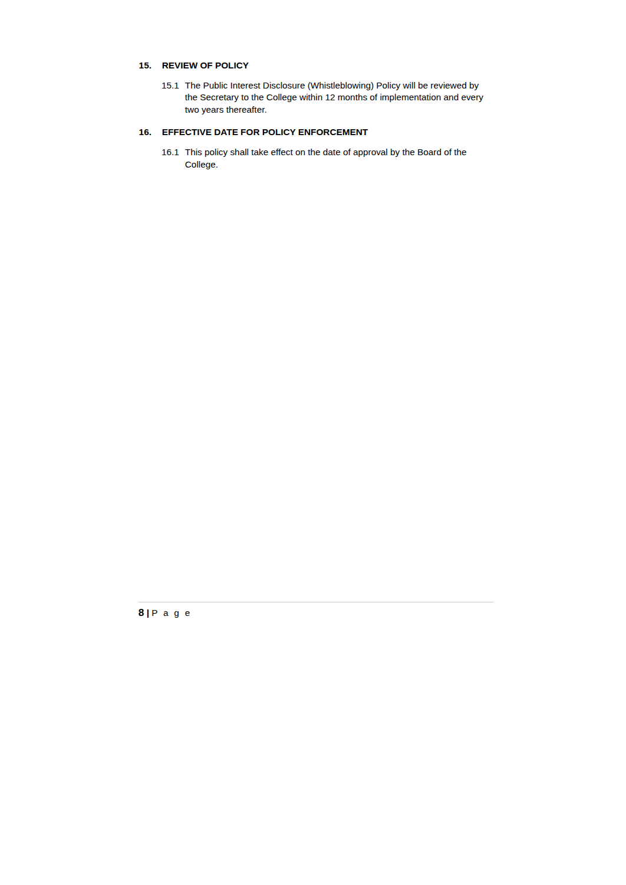15. REVIEW OF POLICY
15.1 The Public Interest Disclosure (Whistleblowing) Policy will be reviewed by the Secretary to the College within 12 months of implementation and every two years thereafter.
16. EFFECTIVE DATE FOR POLICY ENFORCEMENT
16.1 This policy shall take effect on the date of approval by the Board of the College.
8 | P a g e